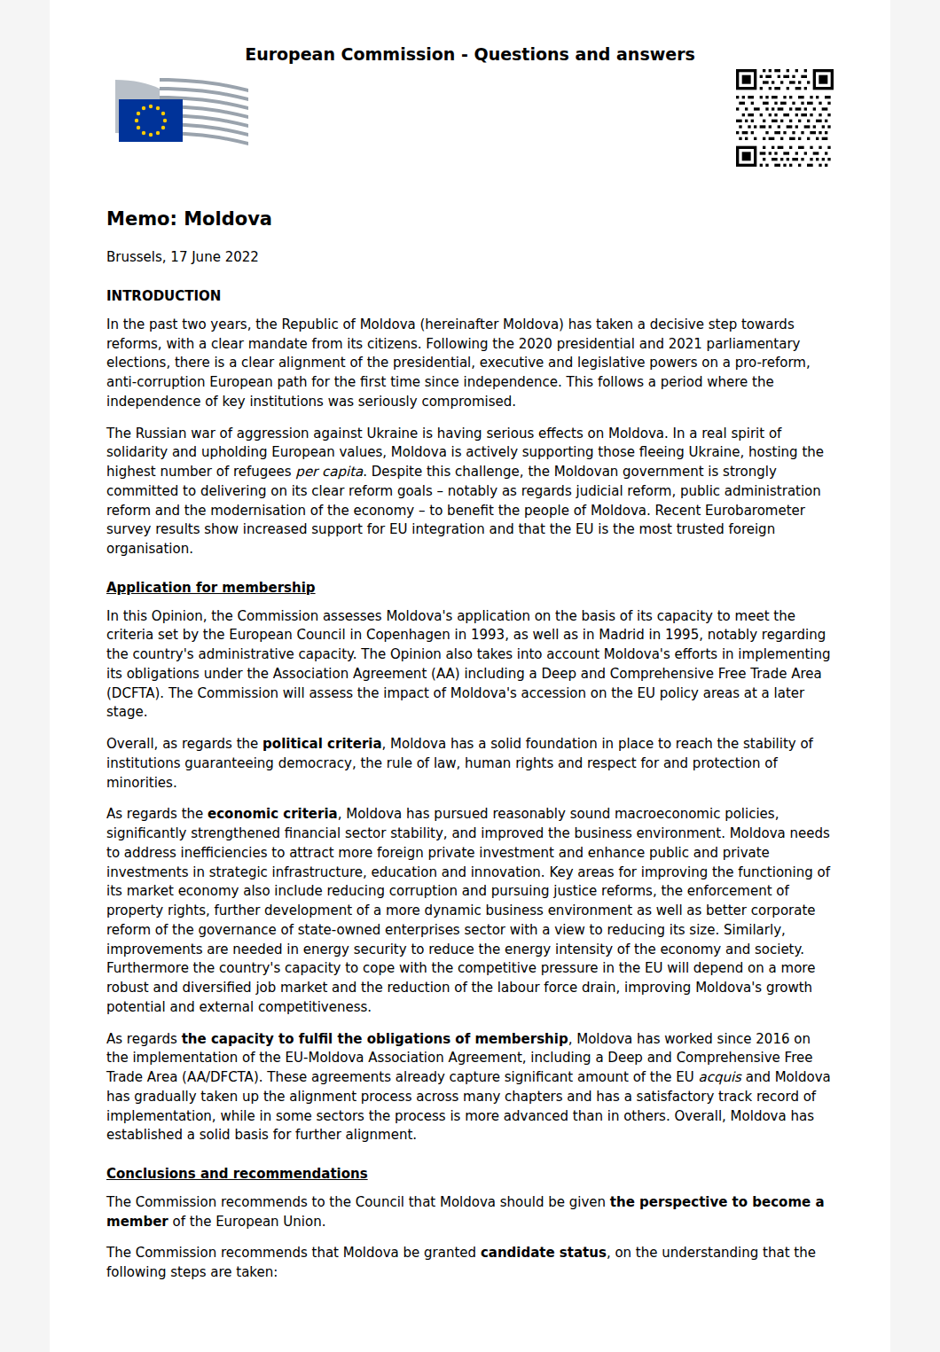European Commission - Questions and answers
Memo: Moldova
Brussels, 17 June 2022
INTRODUCTION
In the past two years, the Republic of Moldova (hereinafter Moldova) has taken a decisive step towards reforms, with a clear mandate from its citizens. Following the 2020 presidential and 2021 parliamentary elections, there is a clear alignment of the presidential, executive and legislative powers on a pro-reform, anti-corruption European path for the first time since independence. This follows a period where the independence of key institutions was seriously compromised.
The Russian war of aggression against Ukraine is having serious effects on Moldova. In a real spirit of solidarity and upholding European values, Moldova is actively supporting those fleeing Ukraine, hosting the highest number of refugees per capita. Despite this challenge, the Moldovan government is strongly committed to delivering on its clear reform goals – notably as regards judicial reform, public administration reform and the modernisation of the economy – to benefit the people of Moldova. Recent Eurobarometer survey results show increased support for EU integration and that the EU is the most trusted foreign organisation.
Application for membership
In this Opinion, the Commission assesses Moldova's application on the basis of its capacity to meet the criteria set by the European Council in Copenhagen in 1993, as well as in Madrid in 1995, notably regarding the country's administrative capacity. The Opinion also takes into account Moldova's efforts in implementing its obligations under the Association Agreement (AA) including a Deep and Comprehensive Free Trade Area (DCFTA). The Commission will assess the impact of Moldova's accession on the EU policy areas at a later stage.
Overall, as regards the political criteria, Moldova has a solid foundation in place to reach the stability of institutions guaranteeing democracy, the rule of law, human rights and respect for and protection of minorities.
As regards the economic criteria, Moldova has pursued reasonably sound macroeconomic policies, significantly strengthened financial sector stability, and improved the business environment. Moldova needs to address inefficiencies to attract more foreign private investment and enhance public and private investments in strategic infrastructure, education and innovation. Key areas for improving the functioning of its market economy also include reducing corruption and pursuing justice reforms, the enforcement of property rights, further development of a more dynamic business environment as well as better corporate reform of the governance of state-owned enterprises sector with a view to reducing its size. Similarly, improvements are needed in energy security to reduce the energy intensity of the economy and society. Furthermore the country's capacity to cope with the competitive pressure in the EU will depend on a more robust and diversified job market and the reduction of the labour force drain, improving Moldova's growth potential and external competitiveness.
As regards the capacity to fulfil the obligations of membership, Moldova has worked since 2016 on the implementation of the EU-Moldova Association Agreement, including a Deep and Comprehensive Free Trade Area (AA/DFCTA). These agreements already capture significant amount of the EU acquis and Moldova has gradually taken up the alignment process across many chapters and has a satisfactory track record of implementation, while in some sectors the process is more advanced than in others. Overall, Moldova has established a solid basis for further alignment.
Conclusions and recommendations
The Commission recommends to the Council that Moldova should be given the perspective to become a member of the European Union.
The Commission recommends that Moldova be granted candidate status, on the understanding that the following steps are taken: